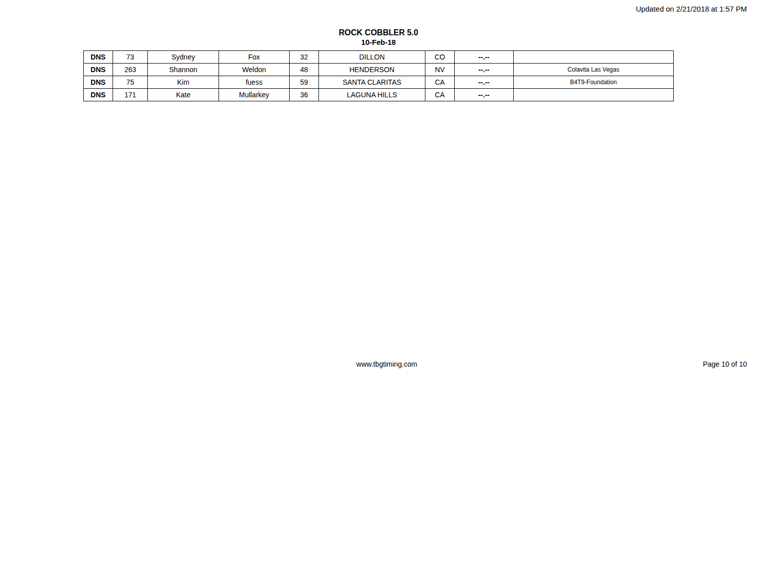Updated on 2/21/2018 at 1:57 PM
ROCK COBBLER 5.0
10-Feb-18
| DNS | 73 | Sydney | Fox | 32 | DILLON | CO | --.-- | |
| DNS | 263 | Shannon | Weldon | 48 | HENDERSON | NV | --.-- | Colavita Las Vegas |
| DNS | 75 | Kim | fuess | 59 | SANTA CLARITAS | CA | --.-- | B4T9-Foundation |
| DNS | 171 | Kate | Mullarkey | 36 | LAGUNA HILLS | CA | --.-- | |
www.tbgtiming.com
Page 10 of 10